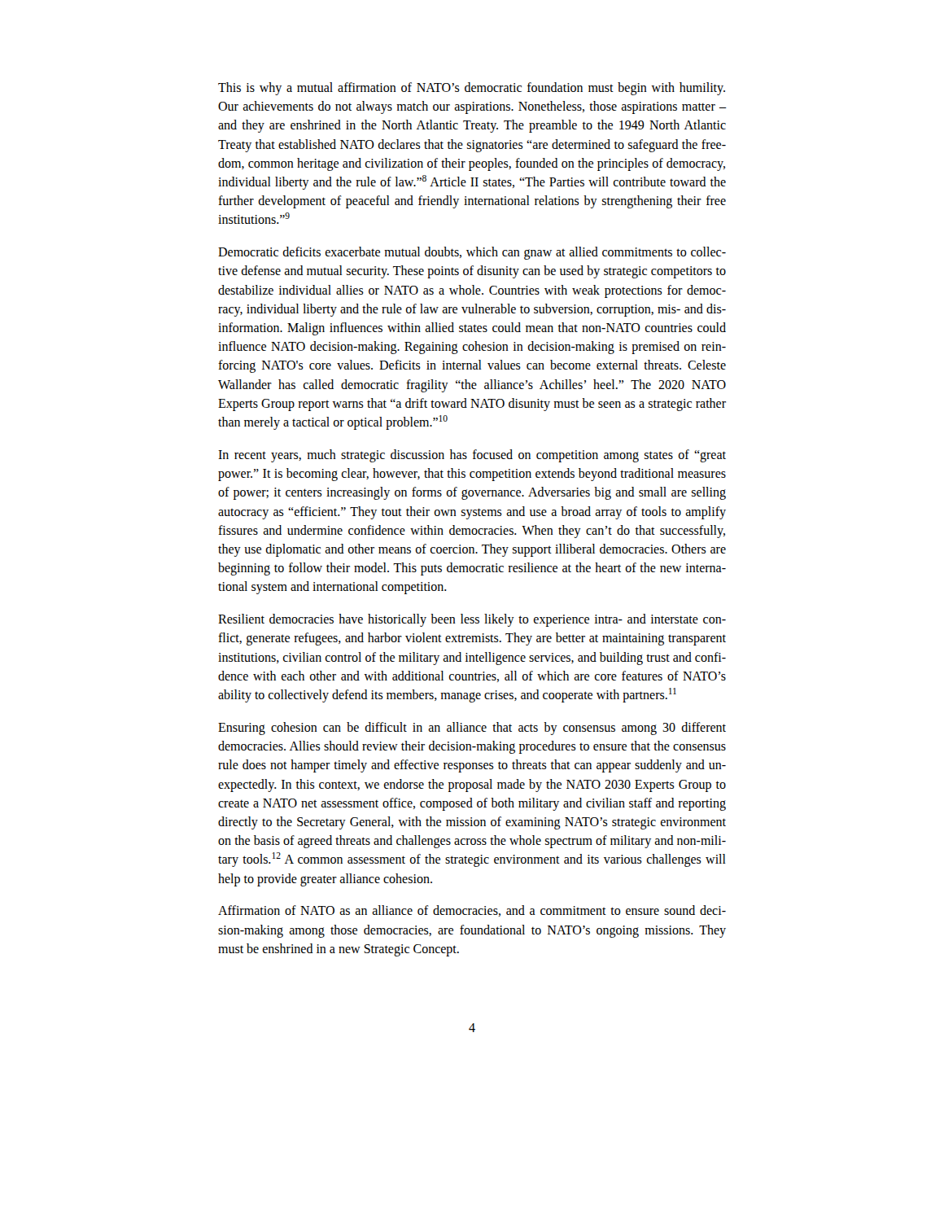This is why a mutual affirmation of NATO’s democratic foundation must begin with humility. Our achievements do not always match our aspirations. Nonetheless, those aspirations matter – and they are enshrined in the North Atlantic Treaty. The preamble to the 1949 North Atlantic Treaty that established NATO declares that the signatories “are determined to safeguard the freedom, common heritage and civilization of their peoples, founded on the principles of democracy, individual liberty and the rule of law.”8 Article II states, “The Parties will contribute toward the further development of peaceful and friendly international relations by strengthening their free institutions.”9
Democratic deficits exacerbate mutual doubts, which can gnaw at allied commitments to collective defense and mutual security. These points of disunity can be used by strategic competitors to destabilize individual allies or NATO as a whole. Countries with weak protections for democracy, individual liberty and the rule of law are vulnerable to subversion, corruption, mis- and dis-information. Malign influences within allied states could mean that non-NATO countries could influence NATO decision-making. Regaining cohesion in decision-making is premised on reinforcing NATO's core values. Deficits in internal values can become external threats. Celeste Wallander has called democratic fragility “the alliance’s Achilles’ heel.” The 2020 NATO Experts Group report warns that “a drift toward NATO disunity must be seen as a strategic rather than merely a tactical or optical problem.”10
In recent years, much strategic discussion has focused on competition among states of “great power.” It is becoming clear, however, that this competition extends beyond traditional measures of power; it centers increasingly on forms of governance. Adversaries big and small are selling autocracy as “efficient.” They tout their own systems and use a broad array of tools to amplify fissures and undermine confidence within democracies. When they can’t do that successfully, they use diplomatic and other means of coercion. They support illiberal democracies. Others are beginning to follow their model. This puts democratic resilience at the heart of the new international system and international competition.
Resilient democracies have historically been less likely to experience intra- and interstate conflict, generate refugees, and harbor violent extremists. They are better at maintaining transparent institutions, civilian control of the military and intelligence services, and building trust and confidence with each other and with additional countries, all of which are core features of NATO’s ability to collectively defend its members, manage crises, and cooperate with partners.11
Ensuring cohesion can be difficult in an alliance that acts by consensus among 30 different democracies. Allies should review their decision-making procedures to ensure that the consensus rule does not hamper timely and effective responses to threats that can appear suddenly and unexpectedly. In this context, we endorse the proposal made by the NATO 2030 Experts Group to create a NATO net assessment office, composed of both military and civilian staff and reporting directly to the Secretary General, with the mission of examining NATO’s strategic environment on the basis of agreed threats and challenges across the whole spectrum of military and non-military tools.12 A common assessment of the strategic environment and its various challenges will help to provide greater alliance cohesion.
Affirmation of NATO as an alliance of democracies, and a commitment to ensure sound decision-making among those democracies, are foundational to NATO’s ongoing missions. They must be enshrined in a new Strategic Concept.
4